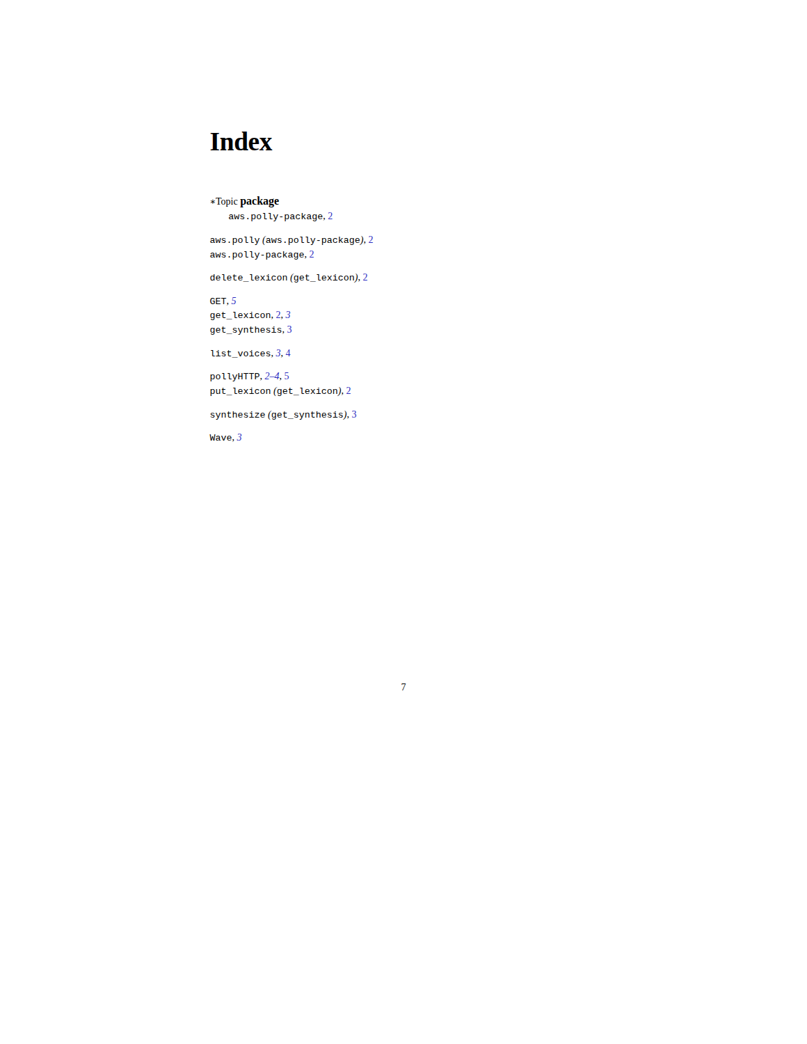Index
∗Topic package
aws.polly-package, 2
aws.polly (aws.polly-package), 2
aws.polly-package, 2
delete_lexicon (get_lexicon), 2
GET, 5
get_lexicon, 2, 3
get_synthesis, 3
list_voices, 3, 4
pollyHTTP, 2–4, 5
put_lexicon (get_lexicon), 2
synthesize (get_synthesis), 3
Wave, 3
7